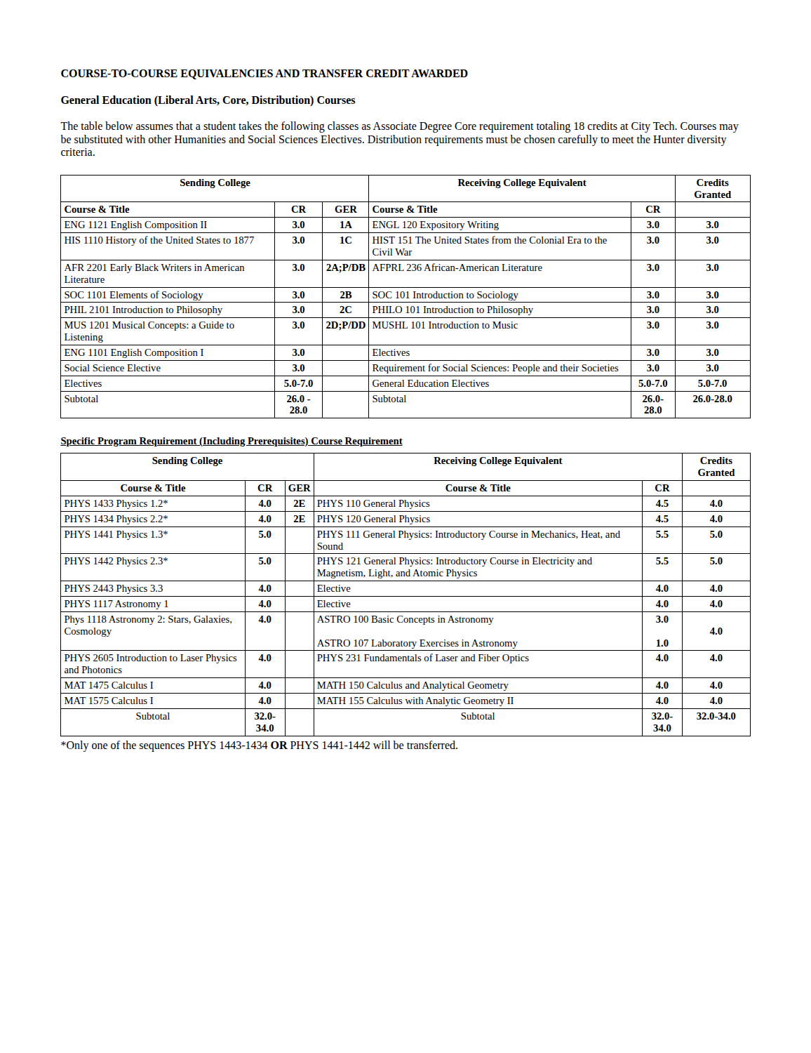COURSE-TO-COURSE EQUIVALENCIES AND TRANSFER CREDIT AWARDED
General Education (Liberal Arts, Core, Distribution) Courses
The table below assumes that a student takes the following classes as Associate Degree Core requirement totaling 18 credits at City Tech. Courses may be substituted with other Humanities and Social Sciences Electives. Distribution requirements must be chosen carefully to meet the Hunter diversity criteria.
| Sending College | Receiving College Equivalent | Credits Granted |
| --- | --- | --- |
| Course & Title | CR | GER | Course & Title | CR | |
| ENG 1121 English Composition II | 3.0 | 1A | ENGL 120 Expository Writing | 3.0 | 3.0 |
| HIS 1110 History of the United States to 1877 | 3.0 | 1C | HIST 151 The United States from the Colonial Era to the Civil War | 3.0 | 3.0 |
| AFR 2201 Early Black Writers in American Literature | 3.0 | 2A;P/DB | AFPRL 236 African-American Literature | 3.0 | 3.0 |
| SOC 1101 Elements of Sociology | 3.0 | 2B | SOC 101 Introduction to Sociology | 3.0 | 3.0 |
| PHIL 2101 Introduction to Philosophy | 3.0 | 2C | PHILO 101 Introduction to Philosophy | 3.0 | 3.0 |
| MUS 1201 Musical Concepts: a Guide to Listening | 3.0 | 2D;P/DD | MUSHL 101 Introduction to Music | 3.0 | 3.0 |
| ENG 1101 English Composition I | 3.0 | | Electives | 3.0 | 3.0 |
| Social Science Elective | 3.0 | | Requirement for Social Sciences: People and their Societies | 3.0 | 3.0 |
| Electives | 5.0-7.0 | | General Education Electives | 5.0-7.0 | 5.0-7.0 |
| Subtotal | 26.0 - 28.0 | | Subtotal | 26.0-28.0 | 26.0-28.0 |
Specific Program Requirement (Including Prerequisites) Course Requirement
| Sending College | Receiving College Equivalent | Credits Granted |
| --- | --- | --- |
| Course & Title | CR | GER | Course & Title | CR | |
| PHYS 1433 Physics 1.2* | 4.0 | 2E | PHYS 110 General Physics | 4.5 | 4.0 |
| PHYS 1434 Physics 2.2* | 4.0 | 2E | PHYS 120 General Physics | 4.5 | 4.0 |
| PHYS 1441 Physics 1.3* | 5.0 | | PHYS 111 General Physics: Introductory Course in Mechanics, Heat, and Sound | 5.5 | 5.0 |
| PHYS 1442 Physics 2.3* | 5.0 | | PHYS 121 General Physics: Introductory Course in Electricity and Magnetism, Light, and Atomic Physics | 5.5 | 5.0 |
| PHYS 2443 Physics 3.3 | 4.0 | | Elective | 4.0 | 4.0 |
| PHYS 1117 Astronomy 1 | 4.0 | | Elective | 4.0 | 4.0 |
| Phys 1118 Astronomy 2: Stars, Galaxies, Cosmology | 4.0 | | ASTRO 100 Basic Concepts in Astronomy ASTRO 107 Laboratory Exercises in Astronomy | 3.0 1.0 | 4.0 |
| PHYS 2605 Introduction to Laser Physics and Photonics | 4.0 | | PHYS 231 Fundamentals of Laser and Fiber Optics | 4.0 | 4.0 |
| MAT 1475 Calculus I | 4.0 | | MATH 150 Calculus and Analytical Geometry | 4.0 | 4.0 |
| MAT 1575 Calculus I | 4.0 | | MATH 155 Calculus with Analytic Geometry II | 4.0 | 4.0 |
| Subtotal | 32.0-34.0 | | Subtotal | 32.0-34.0 | 32.0-34.0 |
*Only one of the sequences PHYS 1443-1434 OR PHYS 1441-1442 will be transferred.